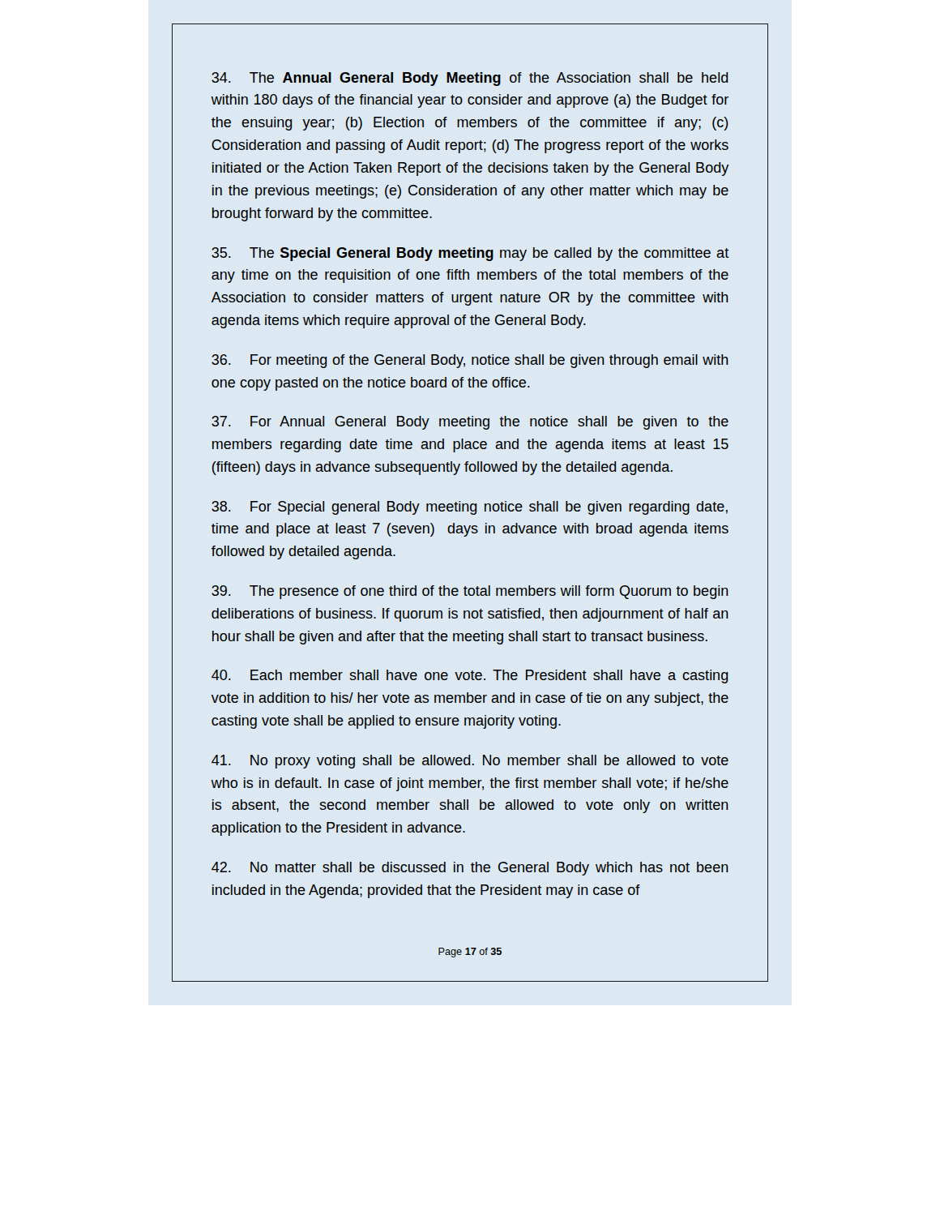34. The Annual General Body Meeting of the Association shall be held within 180 days of the financial year to consider and approve (a) the Budget for the ensuing year; (b) Election of members of the committee if any; (c) Consideration and passing of Audit report; (d) The progress report of the works initiated or the Action Taken Report of the decisions taken by the General Body in the previous meetings; (e) Consideration of any other matter which may be brought forward by the committee.
35. The Special General Body meeting may be called by the committee at any time on the requisition of one fifth members of the total members of the Association to consider matters of urgent nature OR by the committee with agenda items which require approval of the General Body.
36. For meeting of the General Body, notice shall be given through email with one copy pasted on the notice board of the office.
37. For Annual General Body meeting the notice shall be given to the members regarding date time and place and the agenda items at least 15 (fifteen) days in advance subsequently followed by the detailed agenda.
38. For Special general Body meeting notice shall be given regarding date, time and place at least 7 (seven) days in advance with broad agenda items followed by detailed agenda.
39. The presence of one third of the total members will form Quorum to begin deliberations of business. If quorum is not satisfied, then adjournment of half an hour shall be given and after that the meeting shall start to transact business.
40. Each member shall have one vote. The President shall have a casting vote in addition to his/ her vote as member and in case of tie on any subject, the casting vote shall be applied to ensure majority voting.
41. No proxy voting shall be allowed. No member shall be allowed to vote who is in default. In case of joint member, the first member shall vote; if he/she is absent, the second member shall be allowed to vote only on written application to the President in advance.
42. No matter shall be discussed in the General Body which has not been included in the Agenda; provided that the President may in case of
Page 17 of 35